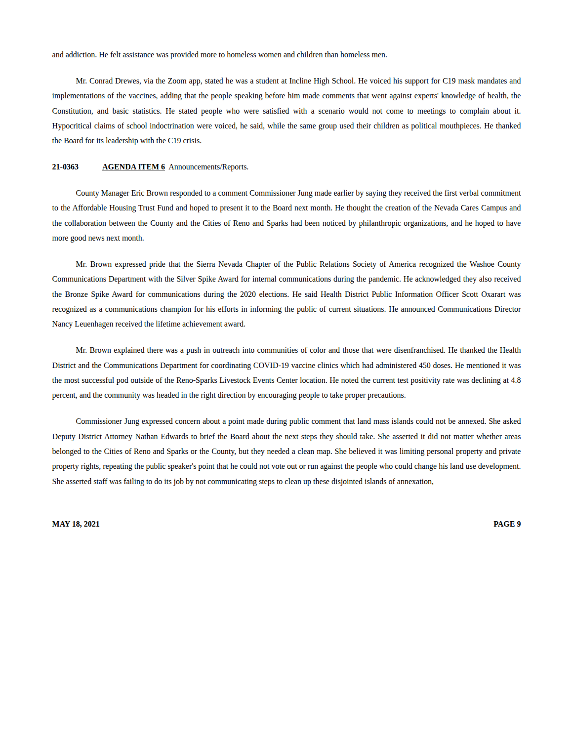and addiction. He felt assistance was provided more to homeless women and children than homeless men.
Mr. Conrad Drewes, via the Zoom app, stated he was a student at Incline High School. He voiced his support for C19 mask mandates and implementations of the vaccines, adding that the people speaking before him made comments that went against experts' knowledge of health, the Constitution, and basic statistics. He stated people who were satisfied with a scenario would not come to meetings to complain about it. Hypocritical claims of school indoctrination were voiced, he said, while the same group used their children as political mouthpieces. He thanked the Board for its leadership with the C19 crisis.
21-0363 AGENDA ITEM 6 Announcements/Reports.
County Manager Eric Brown responded to a comment Commissioner Jung made earlier by saying they received the first verbal commitment to the Affordable Housing Trust Fund and hoped to present it to the Board next month. He thought the creation of the Nevada Cares Campus and the collaboration between the County and the Cities of Reno and Sparks had been noticed by philanthropic organizations, and he hoped to have more good news next month.
Mr. Brown expressed pride that the Sierra Nevada Chapter of the Public Relations Society of America recognized the Washoe County Communications Department with the Silver Spike Award for internal communications during the pandemic. He acknowledged they also received the Bronze Spike Award for communications during the 2020 elections. He said Health District Public Information Officer Scott Oxarart was recognized as a communications champion for his efforts in informing the public of current situations. He announced Communications Director Nancy Leuenhagen received the lifetime achievement award.
Mr. Brown explained there was a push in outreach into communities of color and those that were disenfranchised. He thanked the Health District and the Communications Department for coordinating COVID-19 vaccine clinics which had administered 450 doses. He mentioned it was the most successful pod outside of the Reno-Sparks Livestock Events Center location. He noted the current test positivity rate was declining at 4.8 percent, and the community was headed in the right direction by encouraging people to take proper precautions.
Commissioner Jung expressed concern about a point made during public comment that land mass islands could not be annexed. She asked Deputy District Attorney Nathan Edwards to brief the Board about the next steps they should take. She asserted it did not matter whether areas belonged to the Cities of Reno and Sparks or the County, but they needed a clean map. She believed it was limiting personal property and private property rights, repeating the public speaker's point that he could not vote out or run against the people who could change his land use development. She asserted staff was failing to do its job by not communicating steps to clean up these disjointed islands of annexation,
MAY 18, 2021 PAGE 9